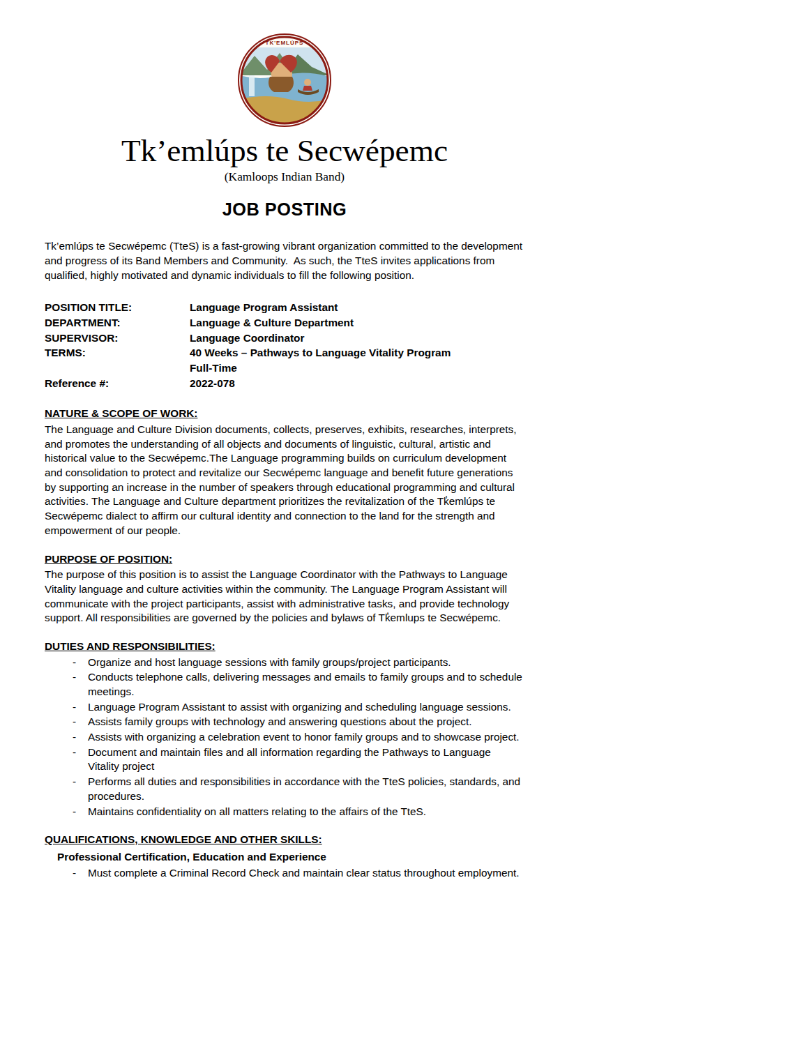TK'EMLÚPS
Tk’emlúps te Secwépemc
(Kamloops Indian Band)
JOB POSTING
Tk’emlúps te Secwépemc (TteS) is a fast-growing vibrant organization committed to the development and progress of its Band Members and Community. As such, the TteS invites applications from qualified, highly motivated and dynamic individuals to fill the following position.
| POSITION TITLE: | Language Program Assistant |
| DEPARTMENT: | Language & Culture Department |
| SUPERVISOR: | Language Coordinator |
| TERMS: | 40 Weeks – Pathways to Language Vitality Program |
| | Full-Time |
| Reference #: | 2022-078 |
NATURE & SCOPE OF WORK:
The Language and Culture Division documents, collects, preserves, exhibits, researches, interprets, and promotes the understanding of all objects and documents of linguistic, cultural, artistic and historical value to the Secwépemc.The Language programming builds on curriculum development and consolidation to protect and revitalize our Secwépemc language and benefit future generations by supporting an increase in the number of speakers through educational programming and cultural activities. The Language and Culture department prioritizes the revitalization of the Tk̓emlúps te Secwépemc dialect to affirm our cultural identity and connection to the land for the strength and empowerment of our people.
PURPOSE OF POSITION:
The purpose of this position is to assist the Language Coordinator with the Pathways to Language Vitality language and culture activities within the community. The Language Program Assistant will communicate with the project participants, assist with administrative tasks, and provide technology support. All responsibilities are governed by the policies and bylaws of Tk̓emlups te Secwépemc.
DUTIES AND RESPONSIBILITIES:
Organize and host language sessions with family groups/project participants.
Conducts telephone calls, delivering messages and emails to family groups and to schedule meetings.
Language Program Assistant to assist with organizing and scheduling language sessions.
Assists family groups with technology and answering questions about the project.
Assists with organizing a celebration event to honor family groups and to showcase project.
Document and maintain files and all information regarding the Pathways to Language Vitality project
Performs all duties and responsibilities in accordance with the TteS policies, standards, and procedures.
Maintains confidentiality on all matters relating to the affairs of the TteS.
QUALIFICATIONS, KNOWLEDGE AND OTHER SKILLS:
Professional Certification, Education and Experience
Must complete a Criminal Record Check and maintain clear status throughout employment.